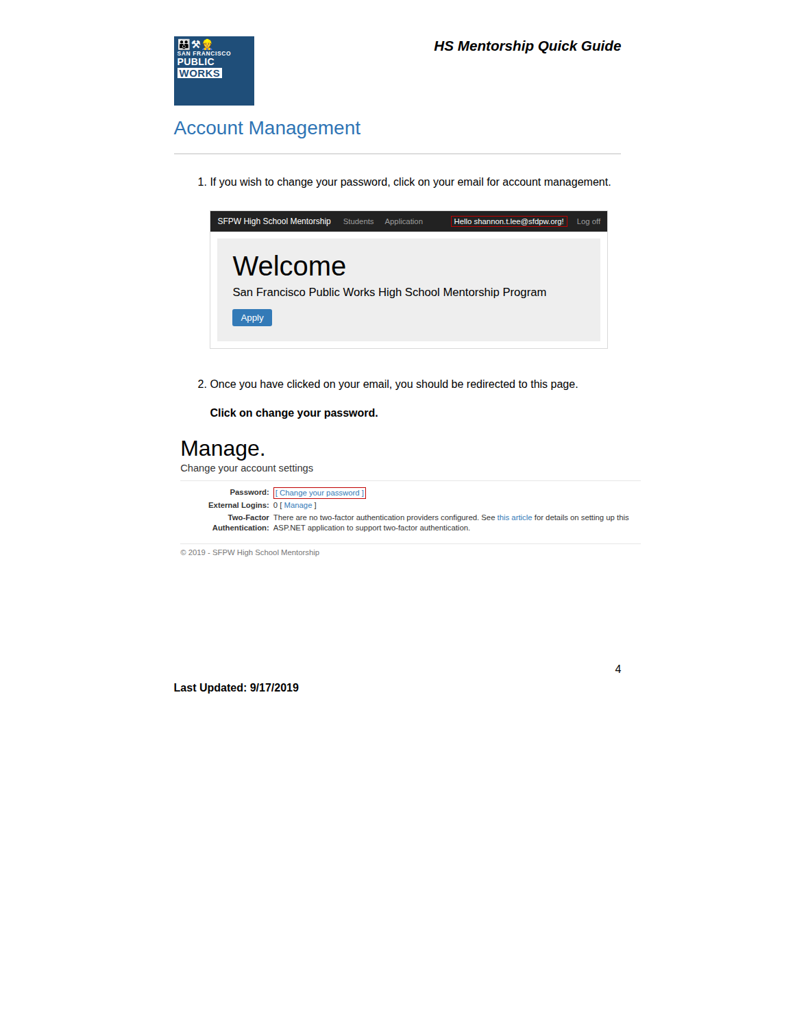👪⚒👷
SAN FRANCISCO
PUBLIC
WORKS
HS Mentorship Quick Guide
Account Management
If you wish to change your password, click on your email for account management.
SFPW High School Mentorship Students Application Hello shannon.t.lee@sfdpw.org! Log off
Welcome
San Francisco Public Works High School Mentorship Program
Apply
Once you have clicked on your email, you should be redirected to this page.
Click on change your password.
Manage.
Change your account settings
| Password: | [ Change your password ] |
| External Logins: | 0 [ Manage ] |
| Two-Factor Authentication: | There are no two-factor authentication providers configured. See this article for details on setting up this ASP.NET application to support two-factor authentication. |
© 2019 - SFPW High School Mentorship
Last Updated: 9/17/2019
4